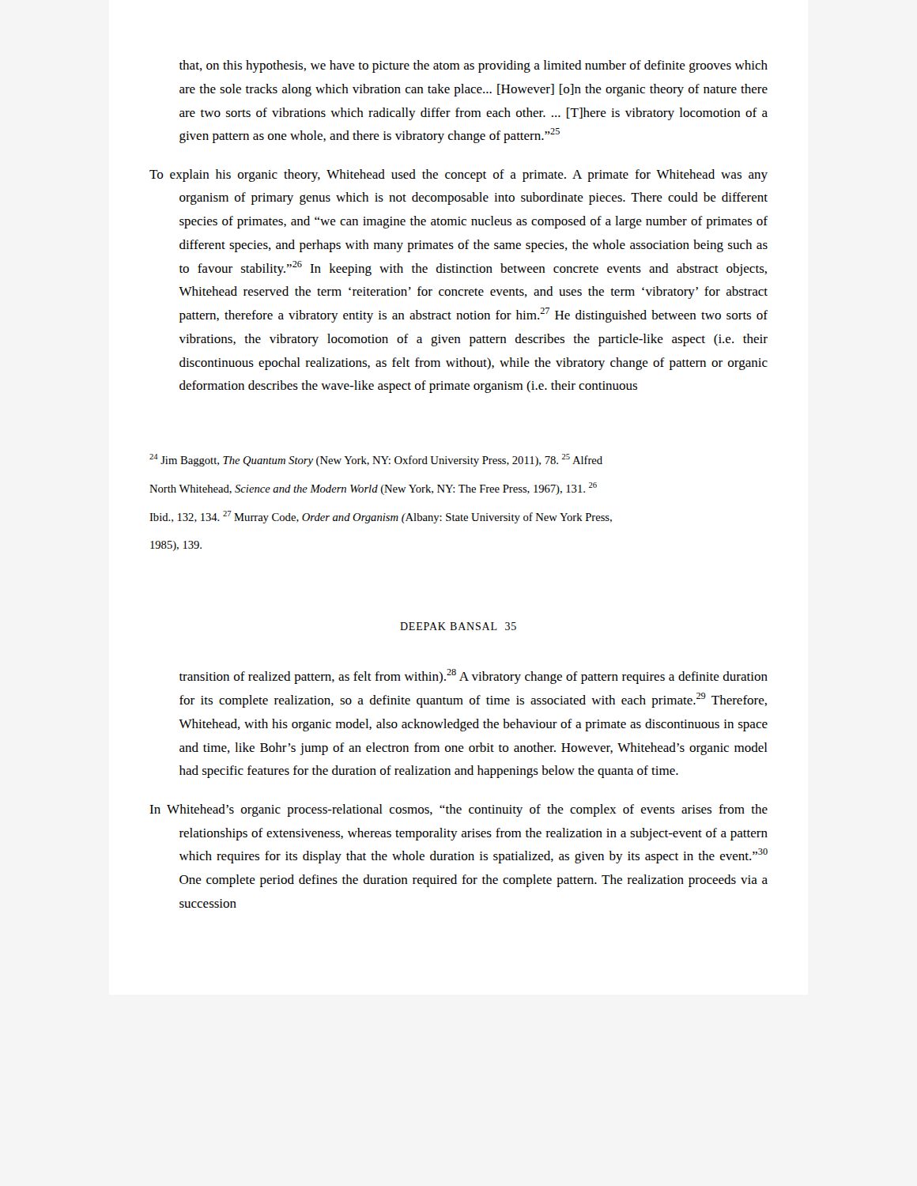that, on this hypothesis, we have to picture the atom as providing a limited number of definite grooves which are the sole tracks along which vibration can take place... [However] [o]n the organic theory of nature there are two sorts of vibrations which radically differ from each other. ... [T]here is vibratory locomotion of a given pattern as one whole, and there is vibratory change of pattern.”25
To explain his organic theory, Whitehead used the concept of a primate. A primate for Whitehead was any organism of primary genus which is not decomposable into subordinate pieces. There could be different species of primates, and “we can imagine the atomic nucleus as composed of a large number of primates of different species, and perhaps with many primates of the same species, the whole association being such as to favour stability.”26 In keeping with the distinction between concrete events and abstract objects, Whitehead reserved the term ‘reiteration’ for concrete events, and uses the term ‘vibratory’ for abstract pattern, therefore a vibratory entity is an abstract notion for him.27 He distinguished between two sorts of vibrations, the vibratory locomotion of a given pattern describes the particle-like aspect (i.e. their discontinuous epochal realizations, as felt from without), while the vibratory change of pattern or organic deformation describes the wave-like aspect of primate organism (i.e. their continuous
24 Jim Baggott, The Quantum Story (New York, NY: Oxford University Press, 2011), 78. 25 Alfred
North Whitehead, Science and the Modern World (New York, NY: The Free Press, 1967), 131. 26
Ibid., 132, 134. 27 Murray Code, Order and Organism (Albany: State University of New York Press,
1985), 139.
Deepak Bansal 35
transition of realized pattern, as felt from within).28 A vibratory change of pattern requires a definite duration for its complete realization, so a definite quantum of time is associated with each primate.29 Therefore, Whitehead, with his organic model, also acknowledged the behaviour of a primate as discontinuous in space and time, like Bohr’s jump of an electron from one orbit to another. However, Whitehead’s organic model had specific features for the duration of realization and happenings below the quanta of time.
In Whitehead’s organic process-relational cosmos, “the continuity of the complex of events arises from the relationships of extensiveness, whereas temporality arises from the realization in a subject-event of a pattern which requires for its display that the whole duration is spatialized, as given by its aspect in the event.”30 One complete period defines the duration required for the complete pattern. The realization proceeds via a succession